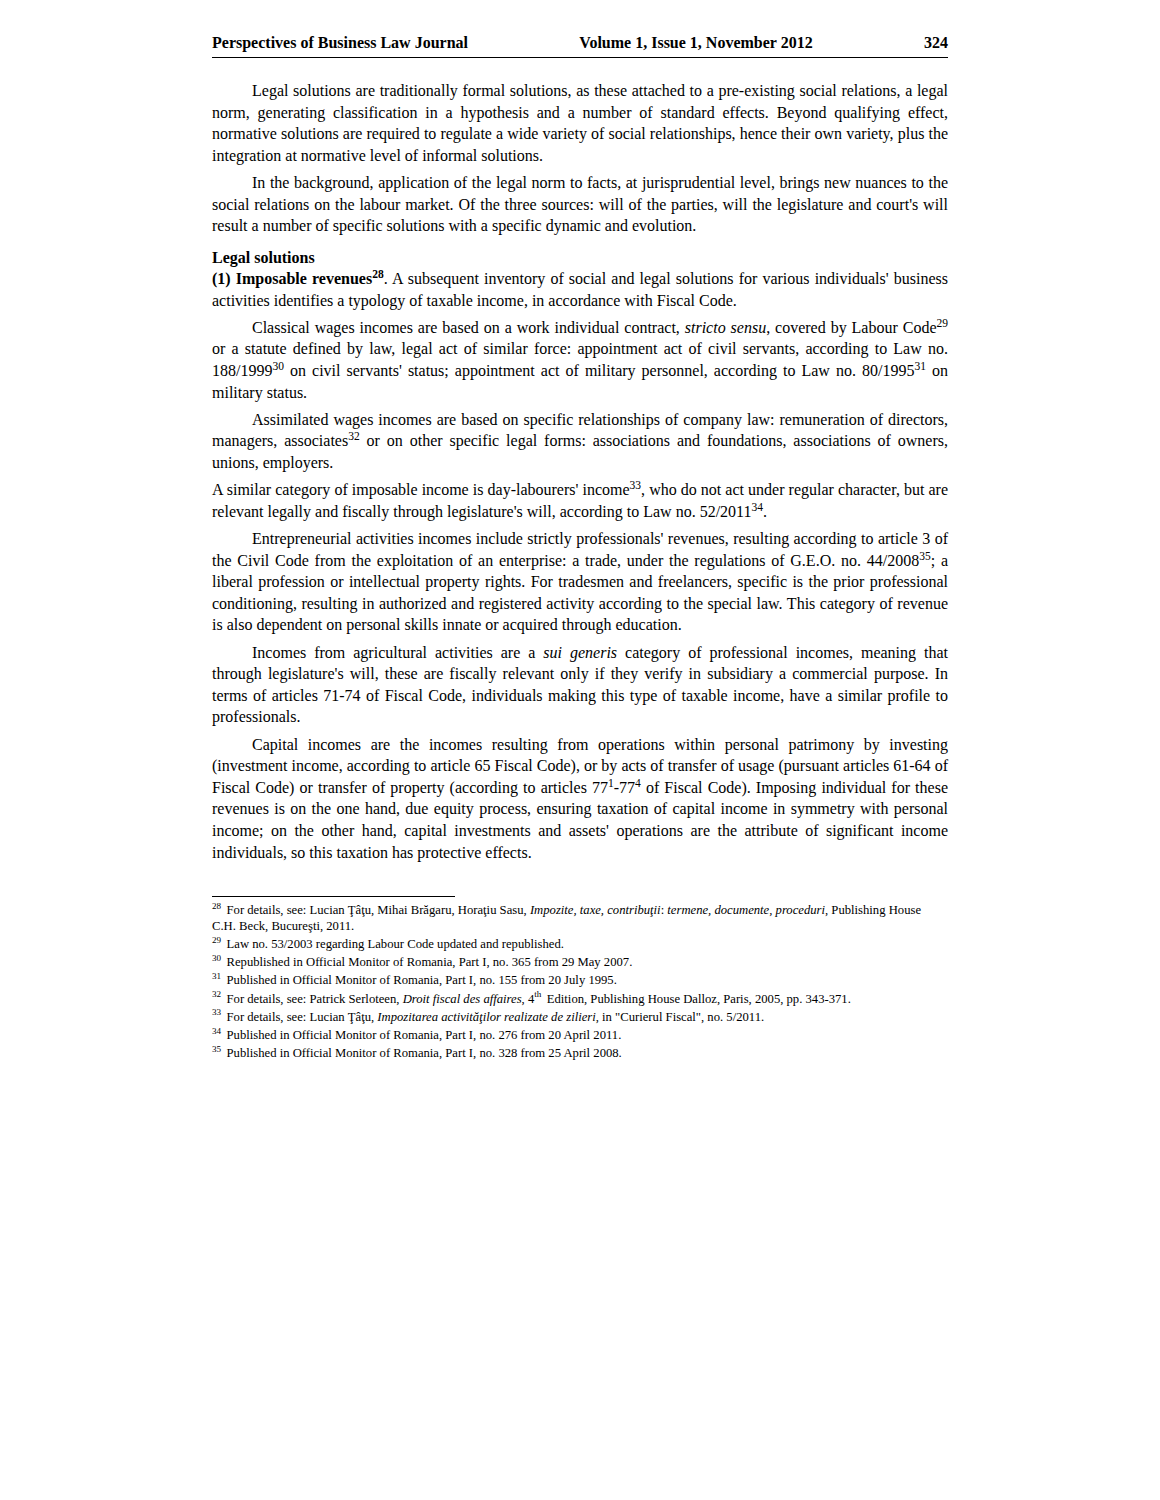Perspectives of Business Law Journal Volume 1, Issue 1, November 2012 324
Legal solutions are traditionally formal solutions, as these attached to a pre-existing social relations, a legal norm, generating classification in a hypothesis and a number of standard effects. Beyond qualifying effect, normative solutions are required to regulate a wide variety of social relationships, hence their own variety, plus the integration at normative level of informal solutions.
In the background, application of the legal norm to facts, at jurisprudential level, brings new nuances to the social relations on the labour market. Of the three sources: will of the parties, will the legislature and court's will result a number of specific solutions with a specific dynamic and evolution.
Legal solutions
(1) Imposable revenues28. A subsequent inventory of social and legal solutions for various individuals' business activities identifies a typology of taxable income, in accordance with Fiscal Code.
Classical wages incomes are based on a work individual contract, stricto sensu, covered by Labour Code29 or a statute defined by law, legal act of similar force: appointment act of civil servants, according to Law no. 188/199930 on civil servants' status; appointment act of military personnel, according to Law no. 80/199531 on military status.
Assimilated wages incomes are based on specific relationships of company law: remuneration of directors, managers, associates32 or on other specific legal forms: associations and foundations, associations of owners, unions, employers.
A similar category of imposable income is day-labourers' income33, who do not act under regular character, but are relevant legally and fiscally through legislature's will, according to Law no. 52/201134.
Entrepreneurial activities incomes include strictly professionals' revenues, resulting according to article 3 of the Civil Code from the exploitation of an enterprise: a trade, under the regulations of G.E.O. no. 44/200835; a liberal profession or intellectual property rights. For tradesmen and freelancers, specific is the prior professional conditioning, resulting in authorized and registered activity according to the special law. This category of revenue is also dependent on personal skills innate or acquired through education.
Incomes from agricultural activities are a sui generis category of professional incomes, meaning that through legislature's will, these are fiscally relevant only if they verify in subsidiary a commercial purpose. In terms of articles 71-74 of Fiscal Code, individuals making this type of taxable income, have a similar profile to professionals.
Capital incomes are the incomes resulting from operations within personal patrimony by investing (investment income, according to article 65 Fiscal Code), or by acts of transfer of usage (pursuant articles 61-64 of Fiscal Code) or transfer of property (according to articles 771-774 of Fiscal Code). Imposing individual for these revenues is on the one hand, due equity process, ensuring taxation of capital income in symmetry with personal income; on the other hand, capital investments and assets' operations are the attribute of significant income individuals, so this taxation has protective effects.
28 For details, see: Lucian Ţâţu, Mihai Brăgaru, Horaţiu Sasu, Impozite, taxe, contribuţii: termene, documente, proceduri, Publishing House C.H. Beck, Bucureşti, 2011.
29 Law no. 53/2003 regarding Labour Code updated and republished.
30 Republished in Official Monitor of Romania, Part I, no. 365 from 29 May 2007.
31 Published in Official Monitor of Romania, Part I, no. 155 from 20 July 1995.
32 For details, see: Patrick Serloteen, Droit fiscal des affaires, 4th Edition, Publishing House Dalloz, Paris, 2005, pp. 343-371.
33 For details, see: Lucian Ţâţu, Impozitarea activităţilor realizate de zilieri, in "Curierul Fiscal", no. 5/2011.
34 Published in Official Monitor of Romania, Part I, no. 276 from 20 April 2011.
35 Published in Official Monitor of Romania, Part I, no. 328 from 25 April 2008.